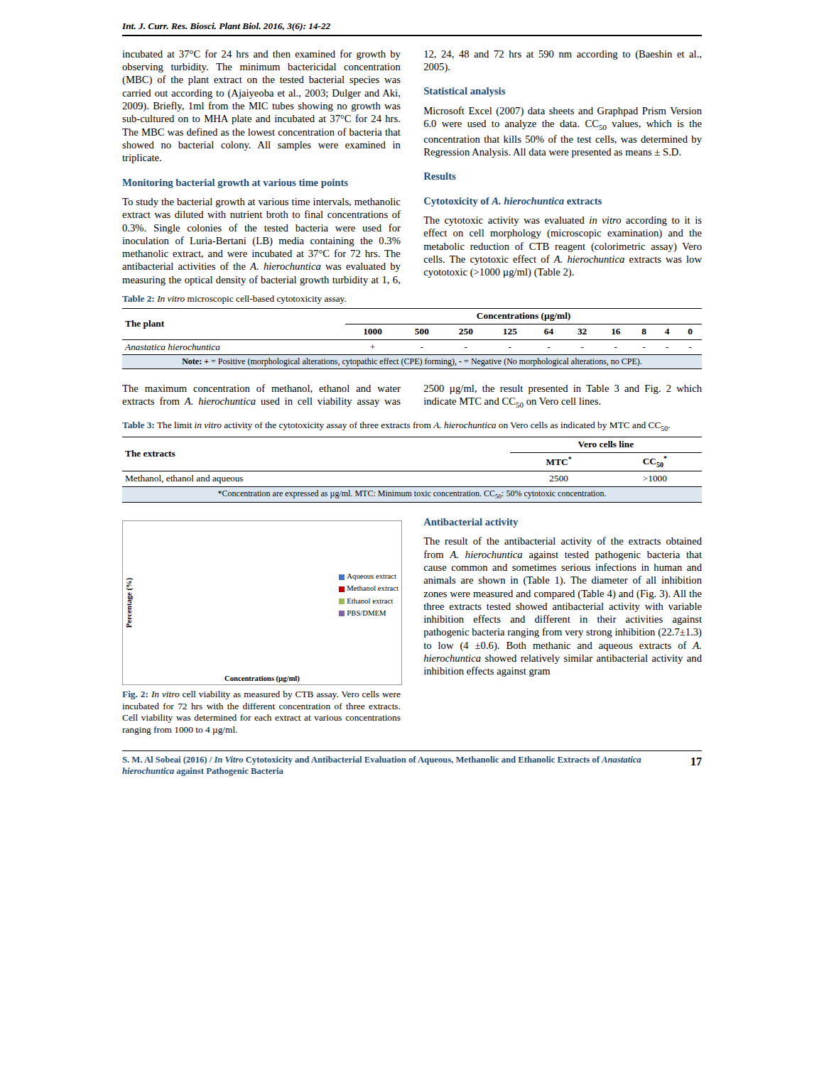Int. J. Curr. Res. Biosci. Plant Biol. 2016, 3(6): 14-22
incubated at 37°C for 24 hrs and then examined for growth by observing turbidity. The minimum bactericidal concentration (MBC) of the plant extract on the tested bacterial species was carried out according to (Ajaiyeoba et al., 2003; Dulger and Aki, 2009). Briefly, 1ml from the MIC tubes showing no growth was sub-cultured on to MHA plate and incubated at 37°C for 24 hrs. The MBC was defined as the lowest concentration of bacteria that showed no bacterial colony. All samples were examined in triplicate.
Monitoring bacterial growth at various time points
To study the bacterial growth at various time intervals, methanolic extract was diluted with nutrient broth to final concentrations of 0.3%. Single colonies of the tested bacteria were used for inoculation of Luria-Bertani (LB) media containing the 0.3% methanolic extract, and were incubated at 37°C for 72 hrs. The antibacterial activities of the A. hierochuntica was evaluated by measuring the optical density of bacterial growth turbidity at 1, 6, 12, 24, 48 and 72 hrs at 590 nm according to (Baeshin et al., 2005).
Statistical analysis
Microsoft Excel (2007) data sheets and Graphpad Prism Version 6.0 were used to analyze the data. CC50 values, which is the concentration that kills 50% of the test cells, was determined by Regression Analysis. All data were presented as means ± S.D.
Results
Cytotoxicity of A. hierochuntica extracts
The cytotoxic activity was evaluated in vitro according to it is effect on cell morphology (microscopic examination) and the metabolic reduction of CTB reagent (colorimetric assay) Vero cells. The cytotoxic effect of A. hierochuntica extracts was low cyototoxic (>1000 µg/ml) (Table 2).
Table 2: In vitro microscopic cell-based cytotoxicity assay.
| The plant | Concentrations (µg/ml) |
| --- | --- |
| 1000 | 500 | 250 | 125 | 64 | 32 | 16 | 8 | 4 | 0 |
| Anastatica hierochuntica | + | - | - | - | - | - | - | - | - | - |
| Note: + = Positive (morphological alterations, cytopathic effect (CPE) forming), - = Negative (No morphological alterations, no CPE). |
The maximum concentration of methanol, ethanol and water extracts from A. hierochuntica used in cell viability assay was 2500 µg/ml, the result presented in Table 3 and Fig. 2 which indicate MTC and CC50 on Vero cell lines.
Table 3: The limit in vitro activity of the cytotoxicity assay of three extracts from A. hierochuntica on Vero cells as indicated by MTC and CC50.
| The extracts | Vero cells line |
| --- | --- |
| MTC * | CC 50 * |
| Methanol, ethanol and aqueous | 2500 | >1000 |
| *Concentration are expressed as µg/ml. MTC: Minimum toxic concentration. CC 50 : 50% cytotoxic concentration. |
Percentage (%)
Aqueous extract
Methanol extract
Ethanol extract
PBS/DMEM
Concentrations (µg/ml)
Fig. 2: In vitro cell viability as measured by CTB assay. Vero cells were incubated for 72 hrs with the different concentration of three extracts. Cell viability was determined for each extract at various concentrations ranging from 1000 to 4 µg/ml.
Antibacterial activity
The result of the antibacterial activity of the extracts obtained from A. hierochuntica against tested pathogenic bacteria that cause common and sometimes serious infections in human and animals are shown in (Table 1). The diameter of all inhibition zones were measured and compared (Table 4) and (Fig. 3). All the three extracts tested showed antibacterial activity with variable inhibition effects and different in their activities against pathogenic bacteria ranging from very strong inhibition (22.7±1.3) to low (4 ±0.6). Both methanic and aqueous extracts of A. hierochuntica showed relatively similar antibacterial activity and inhibition effects against gram
S. M. Al Sobeai (2016) / In Vitro Cytotoxicity and Antibacterial Evaluation of Aqueous, Methanolic and Ethanolic Extracts of Anastatica hierochuntica against Pathogenic Bacteria
17